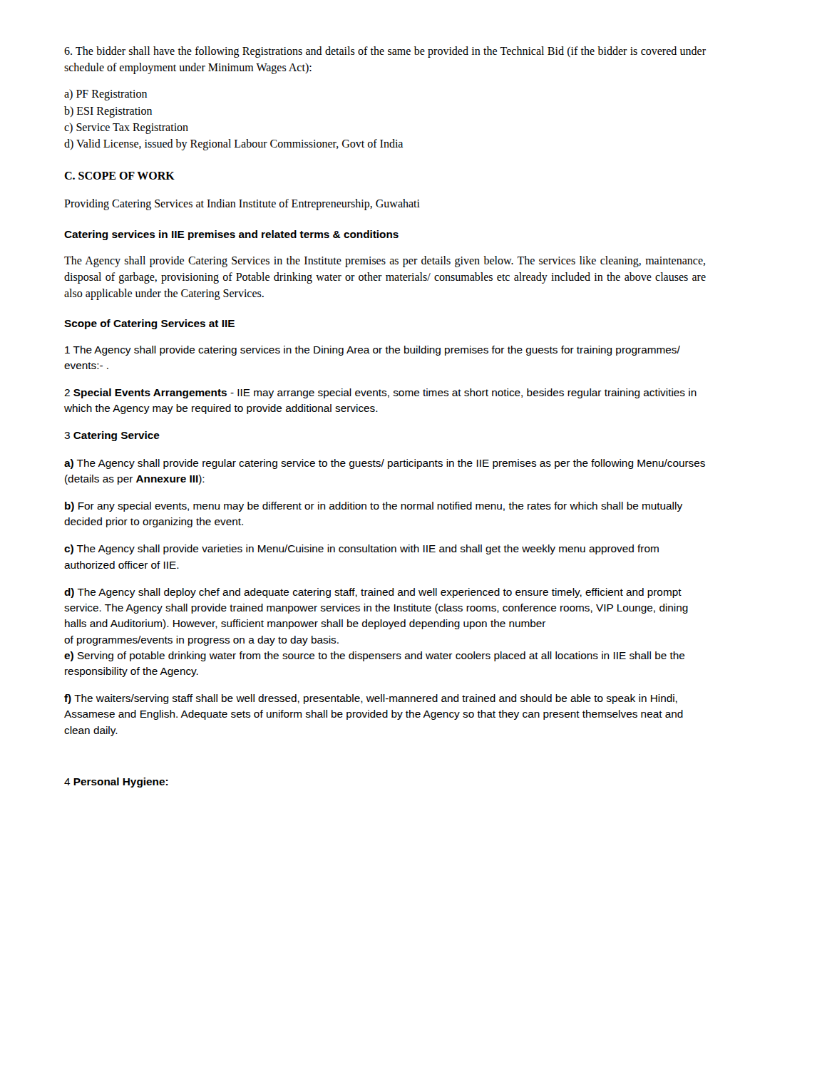6. The bidder shall have the following Registrations and details of the same be provided in the Technical Bid (if the bidder is covered under schedule of employment under Minimum Wages Act):
a) PF Registration
b) ESI Registration
c) Service Tax Registration
d) Valid License, issued by Regional Labour Commissioner, Govt of India
C. SCOPE OF WORK
Providing Catering Services at Indian Institute of Entrepreneurship, Guwahati
Catering services in IIE premises and related terms & conditions
The Agency shall provide Catering Services in the Institute premises as per details given below. The services like cleaning, maintenance, disposal of garbage, provisioning of Potable drinking water or other materials/ consumables etc already included in the above clauses are also applicable under the Catering Services.
Scope of Catering Services at IIE
1 The Agency shall provide catering services in the Dining Area or the building premises for the guests for training programmes/ events:- .
2 Special Events Arrangements - IIE may arrange special events, some times at short notice, besides regular training activities in which the Agency may be required to provide additional services.
3 Catering Service
a) The Agency shall provide regular catering service to the guests/ participants in the IIE premises as per the following Menu/courses (details as per Annexure III):
b) For any special events, menu may be different or in addition to the normal notified menu, the rates for which shall be mutually decided prior to organizing the event.
c) The Agency shall provide varieties in Menu/Cuisine in consultation with IIE and shall get the weekly menu approved from authorized officer of IIE.
d) The Agency shall deploy chef and adequate catering staff, trained and well experienced to ensure timely, efficient and prompt service. The Agency shall provide trained manpower services in the Institute (class rooms, conference rooms, VIP Lounge, dining halls and Auditorium). However, sufficient manpower shall be deployed depending upon the number
of programmes/events in progress on a day to day basis.
e) Serving of potable drinking water from the source to the dispensers and water coolers placed at all locations in IIE shall be the responsibility of the Agency.
f) The waiters/serving staff shall be well dressed, presentable, well-mannered and trained and should be able to speak in Hindi, Assamese and English. Adequate sets of uniform shall be provided by the Agency so that they can present themselves neat and clean daily.
4 Personal Hygiene: